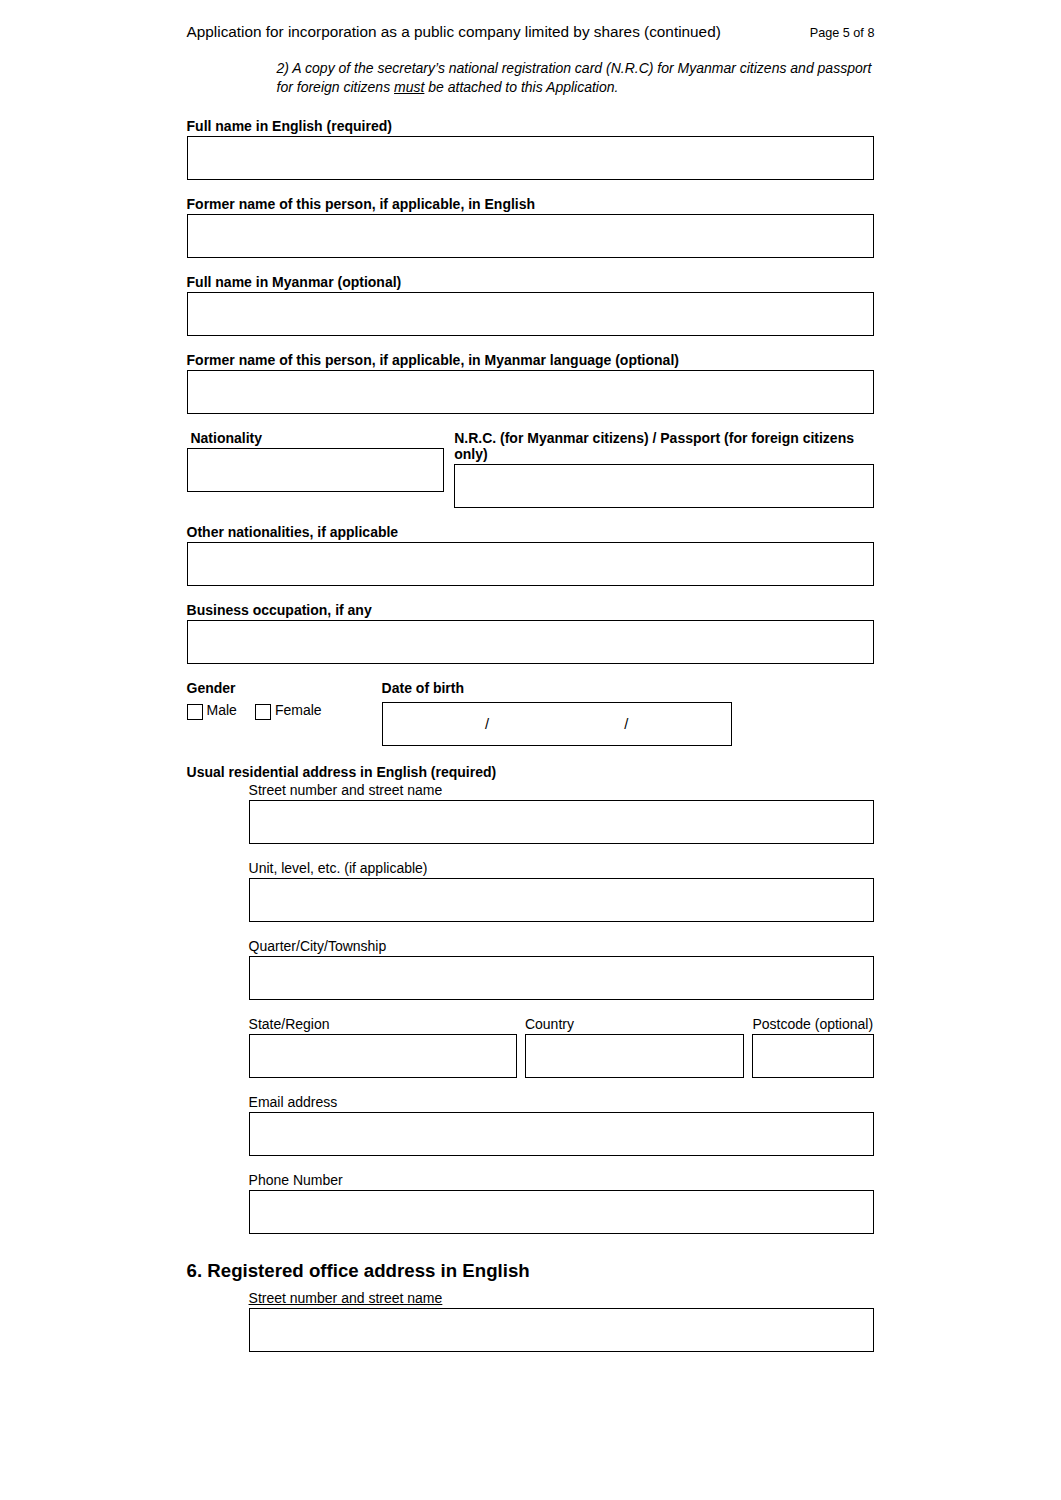Application for incorporation as a public company limited by shares (continued)
Page 5 of 8
2) A copy of the secretary’s national registration card (N.R.C) for Myanmar citizens and passport for foreign citizens must be attached to this Application.
Full name in English (required)
Former name of this person, if applicable, in English
Full name in Myanmar (optional)
Former name of this person, if applicable, in Myanmar language (optional)
Nationality
N.R.C. (for Myanmar citizens) / Passport (for foreign citizens only)
Other nationalities, if applicable
Business occupation, if any
Gender
Male Female
Date of birth
/ /
Usual residential address in English (required)
Street number and street name
Unit, level, etc. (if applicable)
Quarter/City/Township
State/Region
Country
Postcode (optional)
Email address
Phone Number
6. Registered office address in English
Street number and street name